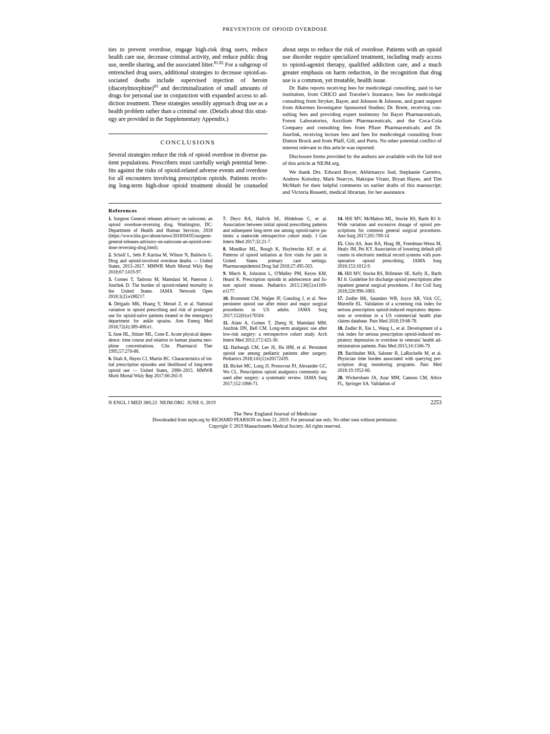Prevention of Opioid Overdose
ties to prevent overdose, engage high-risk drug users, reduce health care use, decrease criminal activity, and reduce public drug use, needle sharing, and the associated litter.81,82 For a subgroup of entrenched drug users, additional strategies to decrease opioid-associated deaths include supervised injection of heroin (diacetylmorphine)83 and decriminalization of small amounts of drugs for personal use in conjunction with expanded access to addiction treatment. These strategies sensibly approach drug use as a health problem rather than a criminal one. (Details about this strategy are provided in the Supplementary Appendix.)
Conclusions
Several strategies reduce the risk of opioid overdose in diverse patient populations. Prescribers must carefully weigh potential benefits against the risks of opioid-related adverse events and overdose for all encounters involving prescription opioids. Patients receiving long-term high-dose opioid treatment should be counseled about steps to reduce the risk of overdose. Patients with an opioid use disorder require specialized treatment, including ready access to opioid-agonist therapy, qualified addiction care, and a much greater emphasis on harm reduction, in the recognition that drug use is a common, yet treatable, health issue.
Dr. Babu reports receiving fees for medicolegal consulting, paid to her institution, from CRICO and Traveler's Insurance, fees for medicolegal consulting from Stryker, Bayer, and Johnson & Johnson, and grant support from Alkermes Investigator Sponsored Studies; Dr. Brent, receiving consulting fees and providing expert testimony for Bayer Pharmaceuticals, Forest Laboratories, Auxilium Pharmaceuticals, and the Coca-Cola Company and consulting fees from Pfizer Pharmaceuticals; and Dr. Juurlink, receiving lecture fees and fees for medicolegal consulting from Dutton Brock and from Pfaff, Gill, and Ports. No other potential conflict of interest relevant to this article was reported.
Disclosure forms provided by the authors are available with the full text of this article at NEJM.org.
We thank Drs. Edward Boyer, Abhimanyu Sud, Stephanie Carreiro, Andrew Kolodny, Mark Neavyn, Hakique Virani, Bryan Hayes, and Tim McMath for their helpful comments on earlier drafts of this manuscript; and Victoria Rossetti, medical librarian, for her assistance.
References
1. Surgeon General releases advisory on naloxone, an opioid overdose-reversing drug. Washington, DC: Department of Health and Human Services, 2018 (https://www.hhs.gov/about/news/2018/04/05/surgeon-general-releases-advisory-on-naloxone-an-opioid-overdose-reversing-drug.html).
2. Scholl L, Seth P, Kariisa M, Wilson N, Baldwin G. Drug and opioid-involved overdose deaths — United States, 2013–2017. MMWR Morb Mortal Wkly Rep 2018;67:1419-97.
3. Gomes T, Tadrous M, Mamdani M, Paterson J, Juurlink D. The burden of opioid-related mortality in the United States. JAMA Network Open 2018;1(2):e180217.
4. Delgado MK, Huang Y, Meisel Z, et al. National variation in opioid prescribing and risk of prolonged use for opioid-naïve patients treated in the emergency department for ankle sprains. Ann Emerg Med 2018;72(4):389-400.e1.
5. June HL, Stitzer ML, Cone E. Acute physical dependence: time course and relation to human plasma morphine concentrations. Clin Pharmacol Ther 1995;57:270-80.
6. Shah A, Hayes CJ, Martin BC. Characteristics of initial prescription episodes and likelihood of long-term opioid use — United States, 2006–2015. MMWR Morb Mortal Wkly Rep 2017;66:265-9.
7. Deyo RA, Hallvik SE, Hildebran C, et al. Association between initial opioid prescribing patterns and subsequent long-term use among opioid-naïve patients: a statewide retrospective cohort study. J Gen Intern Med 2017;32:21-7.
8. Mundkur ML, Rough K, Huybrechts KF, et al. Patterns of opioid initiation at first visits for pain in United States primary care settings. Pharmacoepidemiol Drug Saf 2018;27:495-503.
9. Miech R, Johnston L, O'Malley PM, Keyes KM, Heard K. Prescription opioids in adolescence and future opioid misuse. Pediatrics 2015;136(5):e1169-e1177.
10. Brummett CM, Waljee JF, Goesling J, et al. New persistent opioid use after minor and major surgical procedures in US adults. JAMA Surg 2017;152(6):e170504.
11. Alam A, Gomes T, Zheng H, Mamdani MM, Juurlink DN, Bell CM. Long-term analgesic use after low-risk surgery: a retrospective cohort study. Arch Intern Med 2012;172:425-30.
12. Harbaugh CM, Lee JS, Hu HM, et al. Persistent opioid use among pediatric patients after surgery. Pediatrics 2018;141(1):e20172439.
13. Bicket MC, Long JJ, Pronovost PJ, Alexander GC, Wu CL. Prescription opioid analgesics commonly unused after surgery: a systematic review. JAMA Surg 2017;152:1066-71.
14. Hill MV, McMahon ML, Stucke RS, Barth RJ Jr. Wide variation and excessive dosage of opioid prescriptions for common general surgical procedures. Ann Surg 2017;265:709-14.
15. Chiu AS, Jean RA, Hoag JR, Freedman-Weiss M, Healy JM, Pei KY. Association of lowering default pill counts in electronic medical record systems with postoperative opioid prescribing. JAMA Surg 2018;153:1012-9.
16. Hill MV, Stucke RS, Billmeier SE, Kelly JL, Barth RJ Jr. Guideline for discharge opioid prescriptions after inpatient general surgical procedures. J Am Coll Surg 2018;226:996-1003.
17. Zedler BK, Saunders WB, Joyce AR, Vick CC, Murrelle EL. Validation of a screening risk index for serious prescription opioid-induced respiratory depression or overdose in a US commercial health plan claims database. Pain Med 2018;19:68-78.
18. Zedler B, Xie L, Wang L, et al. Development of a risk index for serious prescription opioid-induced respiratory depression or overdose in veterans' health administration patients. Pain Med 2015;16:1566-79.
19. Bachhuber MA, Saloner B, LaRochelle M, et al. Physician time burden associated with querying prescription drug monitoring programs. Pain Med 2018;19:1952-60.
20. Wickersham JA, Azar MM, Cannon CM, Altice FL, Springer SA. Validation of
N ENGL J MED 380;23 NEJM.ORG JUNE 6, 2019
2253
The New England Journal of Medicine
Downloaded from nejm.org by RICHARD PEARSON on June 21, 2019. For personal use only. No other uses without permission.
Copyright © 2019 Massachusetts Medical Society. All rights reserved.